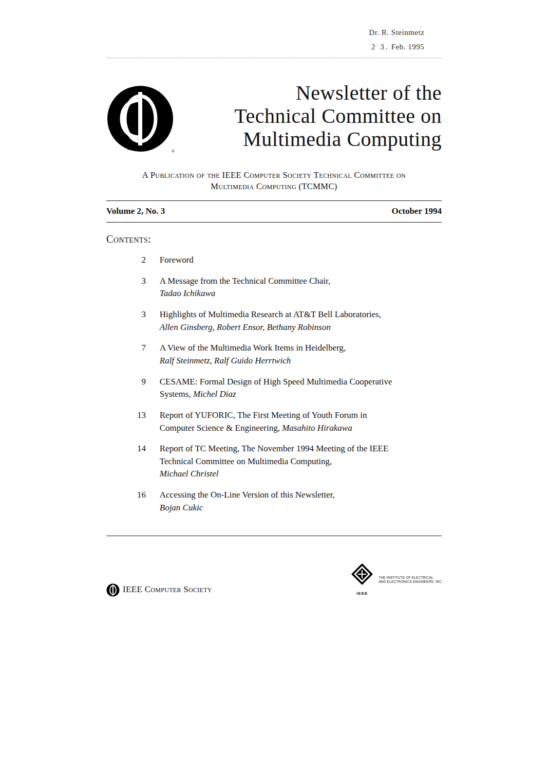Dr. R. Steinmetz
2 3. Feb. 1995
®
Newsletter of the
Technical Committee on
Multimedia Computing
A Publication of the IEEE Computer Society Technical Committee on
Multimedia Computing (TCMMC)
Volume 2, No. 3 October 1994
Contents:
| 2 | Foreword |
| 3 | A Message from the Technical Committee Chair, Tadao Ichikawa |
| 3 | Highlights of Multimedia Research at AT&T Bell Laboratories, Allen Ginsberg, Robert Ensor, Bethany Robinson |
| 7 | A View of the Multimedia Work Items in Heidelberg, Ralf Steinmetz, Ralf Guido Herrtwich |
| 9 | CESAME: Formal Design of High Speed Multimedia Cooperative Systems, Michel Diaz |
| 13 | Report of YUFORIC, The First Meeting of Youth Forum in Computer Science & Engineering, Masahito Hirakawa |
| 14 | Report of TC Meeting, The November 1994 Meeting of the IEEE Technical Committee on Multimedia Computing, Michael Christel |
| 16 | Accessing the On-Line Version of this Newsletter, Bojan Cukic |
IEEE Computer Society
IEEE
The Institute of Electrical
and Electronics Engineers, Inc